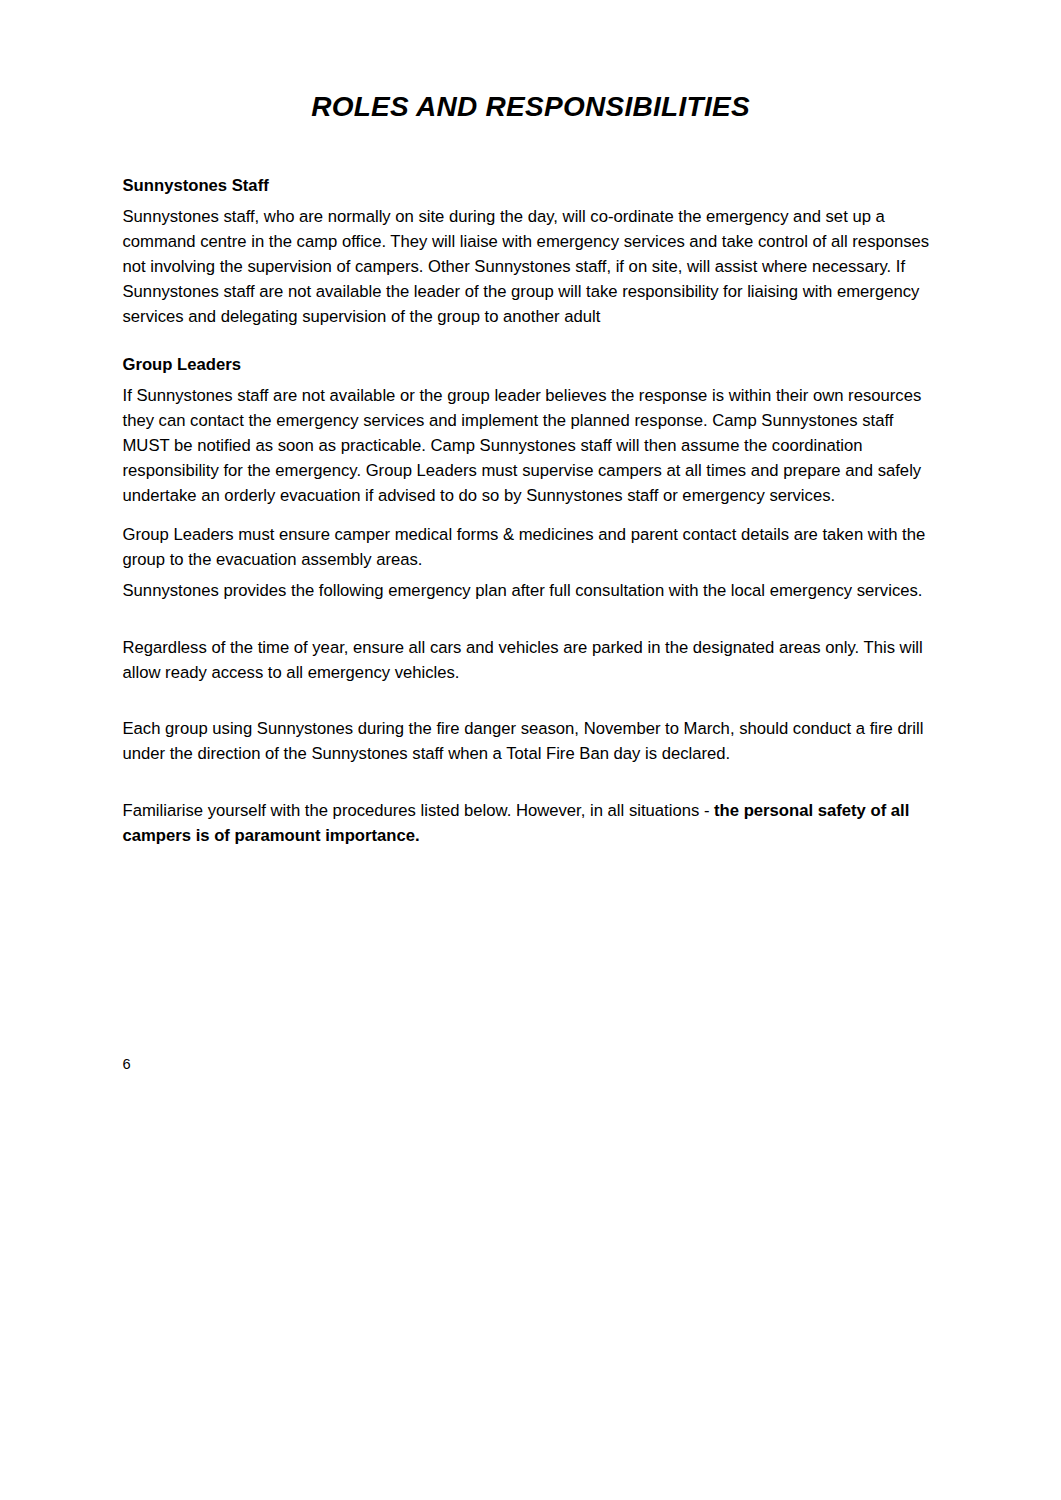ROLES AND RESPONSIBILITIES
Sunnystones Staff
Sunnystones staff, who are normally on site during the day, will co-ordinate the emergency and set up a command centre in the camp office. They will liaise with emergency services and take control of all responses not involving the supervision of campers. Other Sunnystones staff, if on site, will assist where necessary. If Sunnystones staff are not available the leader of the group will take responsibility for liaising with emergency services and delegating supervision of the group to another adult
Group Leaders
If Sunnystones staff are not available or the group leader believes the response is within their own resources they can contact the emergency services and implement the planned response. Camp Sunnystones staff MUST be notified as soon as practicable. Camp Sunnystones staff will then assume the coordination responsibility for the emergency. Group Leaders must supervise campers at all times and prepare and safely undertake an orderly evacuation if advised to do so by Sunnystones staff or emergency services.
Group Leaders must ensure camper medical forms & medicines and parent contact details are taken with the group to the evacuation assembly areas.
Sunnystones provides the following emergency plan after full consultation with the local emergency services.
Regardless of the time of year, ensure all cars and vehicles are parked in the designated areas only. This will allow ready access to all emergency vehicles.
Each group using Sunnystones during the fire danger season, November to March, should conduct a fire drill under the direction of the Sunnystones staff when a Total Fire Ban day is declared.
Familiarise yourself with the procedures listed below. However, in all situations - the personal safety of all campers is of paramount importance.
6